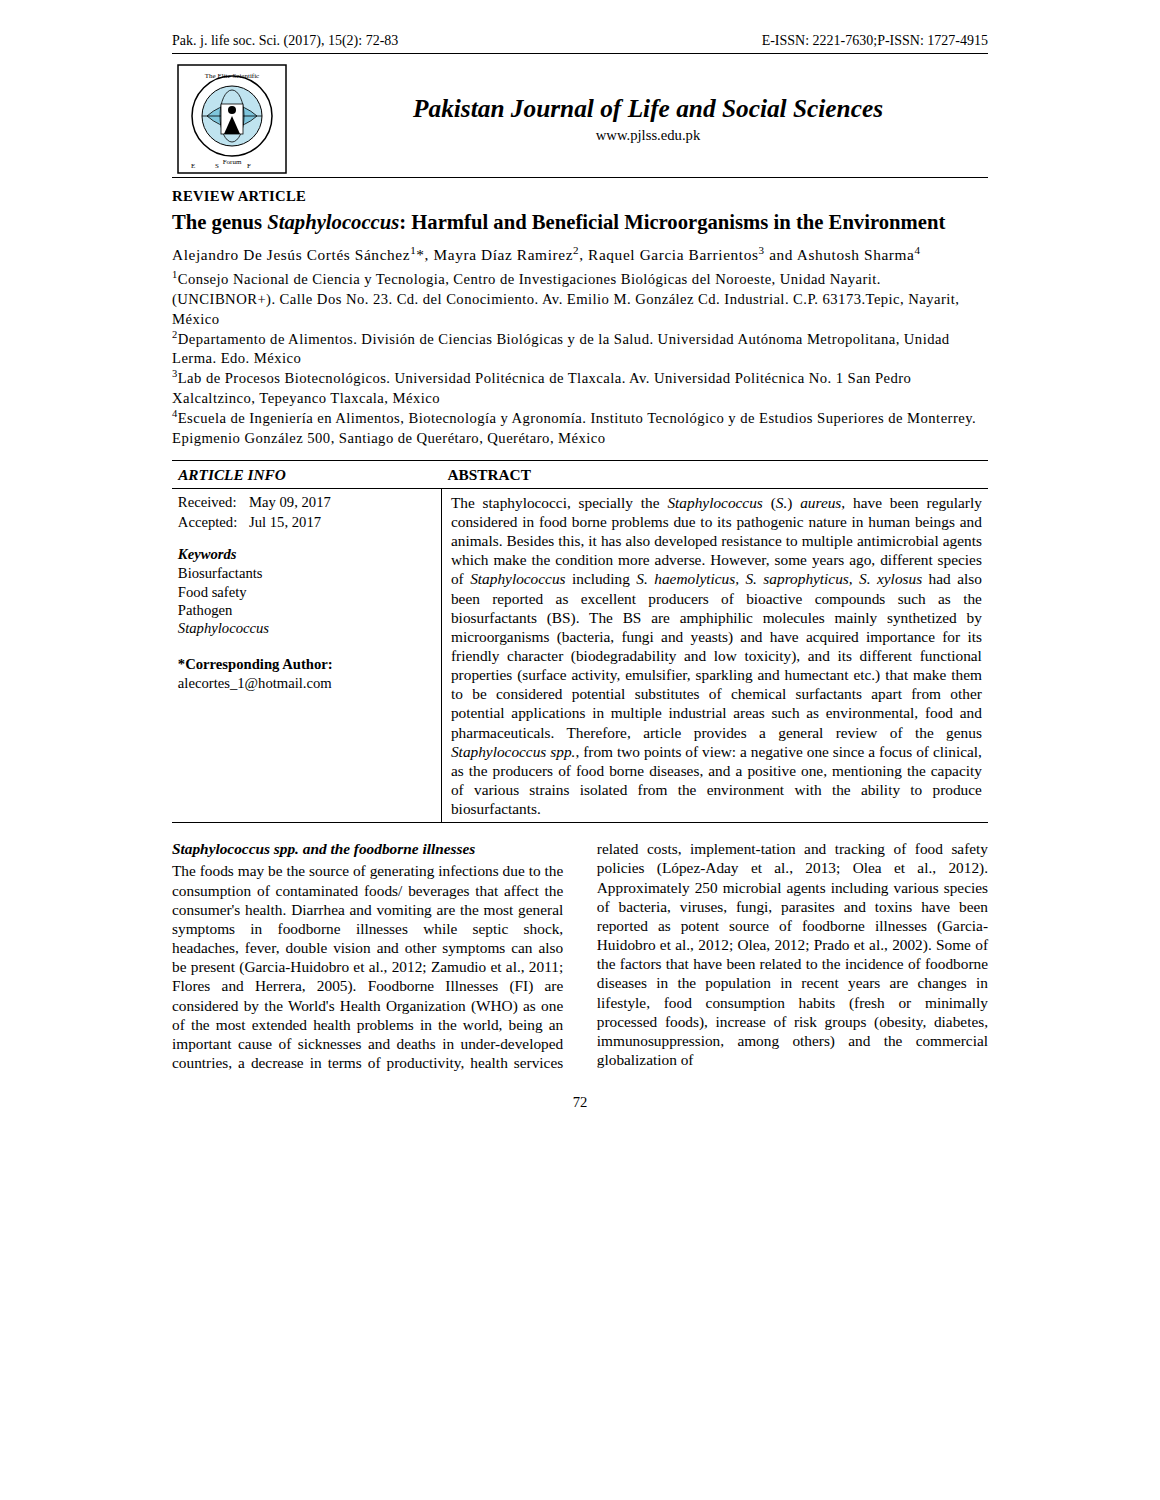Pak. j. life soc. Sci. (2017), 15(2): 72-83 E-ISSN: 2221-7630;P-ISSN: 1727-4915
The Elite Scientific Forum E S F
Pakistan Journal of Life and Social Sciences
www.pjlss.edu.pk
REVIEW ARTICLE
The genus Staphylococcus: Harmful and Beneficial Microorganisms in the Environment
Alejandro De Jesús Cortés Sánchez1*, Mayra Díaz Ramirez2, Raquel Garcia Barrientos3 and Ashutosh Sharma4
1Consejo Nacional de Ciencia y Tecnologia, Centro de Investigaciones Biológicas del Noroeste, Unidad Nayarit. (UNCIBNOR+). Calle Dos No. 23. Cd. del Conocimiento. Av. Emilio M. González Cd. Industrial. C.P. 63173.Tepic, Nayarit, México
2Departamento de Alimentos. División de Ciencias Biológicas y de la Salud. Universidad Autónoma Metropolitana, Unidad Lerma. Edo. México
3Lab de Procesos Biotecnológicos. Universidad Politécnica de Tlaxcala. Av. Universidad Politécnica No. 1 San Pedro Xalcaltzinco, Tepeyanco Tlaxcala, México
4Escuela de Ingeniería en Alimentos, Biotecnología y Agronomía. Instituto Tecnológico y de Estudios Superiores de Monterrey. Epigmenio González 500, Santiago de Querétaro, Querétaro, México
| ARTICLE INFO | ABSTRACT |
| --- | --- |
| Received: May 09, 2017 Accepted: Jul 15, 2017 Keywords Biosurfactants Food safety Pathogen Staphylococcus *Corresponding Author: alecortes_1@hotmail.com | The staphylococci, specially the Staphylococcus ( S. ) aureus , have been regularly considered in food borne problems due to its pathogenic nature in human beings and animals. Besides this, it has also developed resistance to multiple antimicrobial agents which make the condition more adverse. However, some years ago, different species of Staphylococcus including S. haemolyticus, S. saprophyticus, S. xylosus had also been reported as excellent producers of bioactive compounds such as the biosurfactants (BS). The BS are amphiphilic molecules mainly synthetized by microorganisms (bacteria, fungi and yeasts) and have acquired importance for its friendly character (biodegradability and low toxicity), and its different functional properties (surface activity, emulsifier, sparkling and humectant etc.) that make them to be considered potential substitutes of chemical surfactants apart from other potential applications in multiple industrial areas such as environmental, food and pharmaceuticals. Therefore, article provides a general review of the genus Staphylococcus spp. , from two points of view: a negative one since a focus of clinical, as the producers of food borne diseases, and a positive one, mentioning the capacity of various strains isolated from the environment with the ability to produce biosurfactants. |
Staphylococcus spp. and the foodborne illnesses
The foods may be the source of generating infections due to the consumption of contaminated foods/ beverages that affect the consumer's health. Diarrhea and vomiting are the most general symptoms in foodborne illnesses while septic shock, headaches, fever, double vision and other symptoms can also be present (Garcia-Huidobro et al., 2012; Zamudio et al., 2011; Flores and Herrera, 2005). Foodborne Illnesses (FI) are considered by the World's Health Organization (WHO) as one of the most extended health problems in the world, being an important cause of sicknesses and deaths in under-developed countries, a decrease in terms of productivity, health services related costs, implement-tation and tracking of food safety policies (López-Aday et al., 2013; Olea et al., 2012). Approximately 250 microbial agents including various species of bacteria, viruses, fungi, parasites and toxins have been reported as potent source of foodborne illnesses (Garcia-Huidobro et al., 2012; Olea, 2012; Prado et al., 2002). Some of the factors that have been related to the incidence of foodborne diseases in the population in recent years are changes in lifestyle, food consumption habits (fresh or minimally processed foods), increase of risk groups (obesity, diabetes, immunosuppression, among others) and the commercial globalization of
72